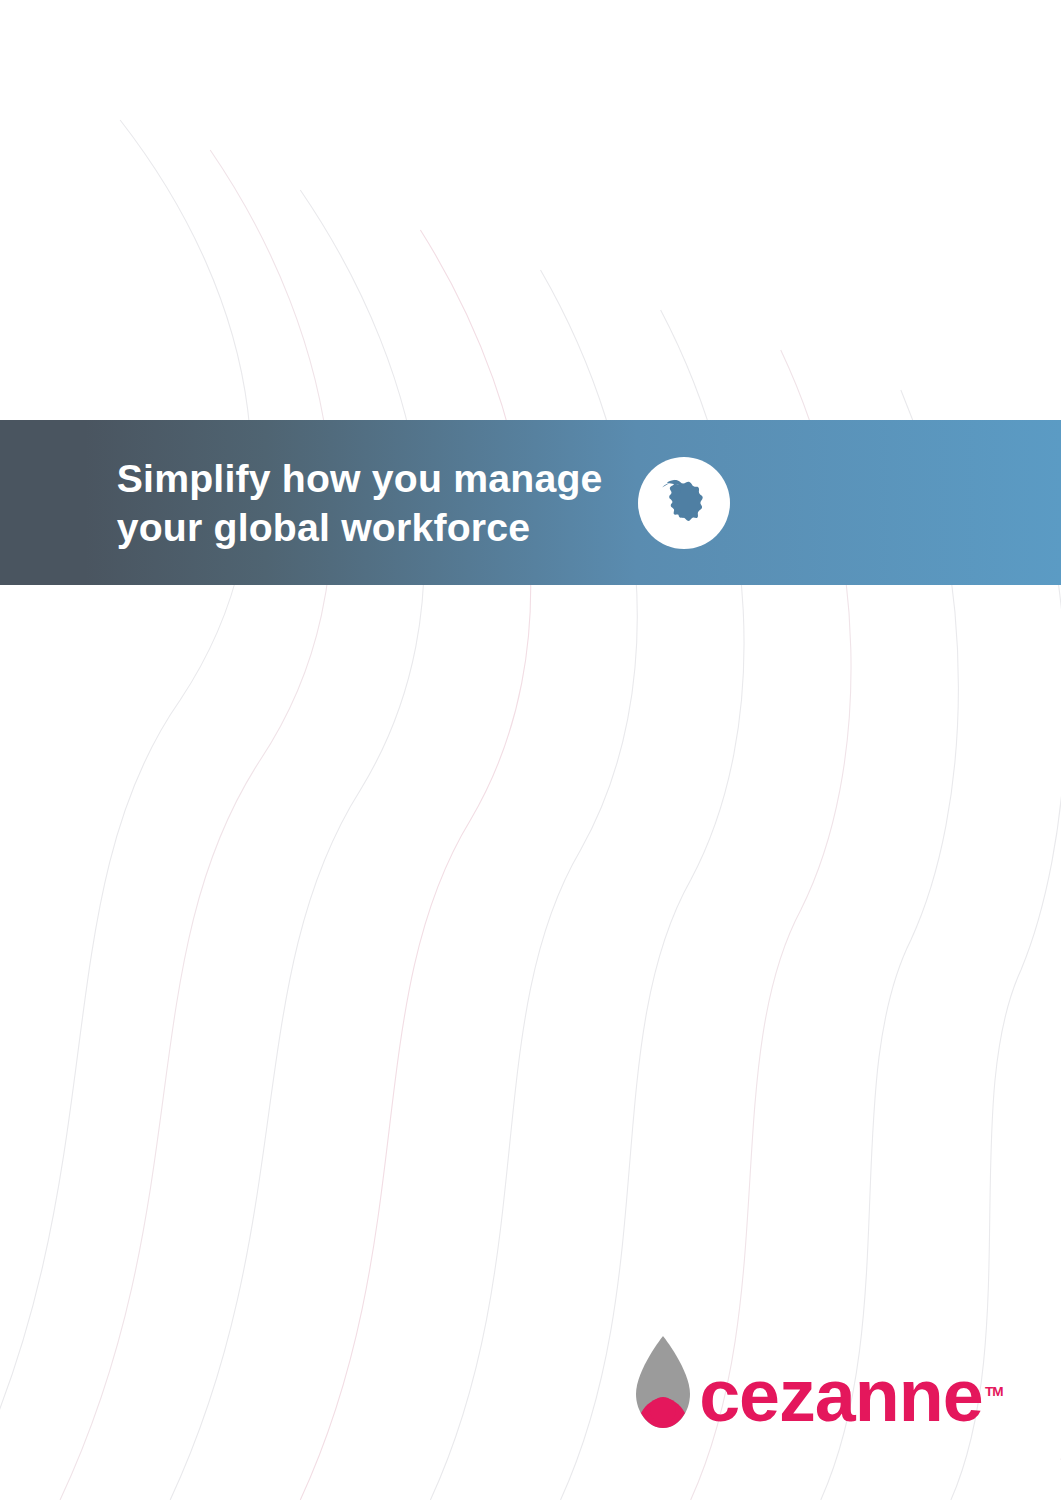Simplify how you manage
your global workforce
cezanneTM